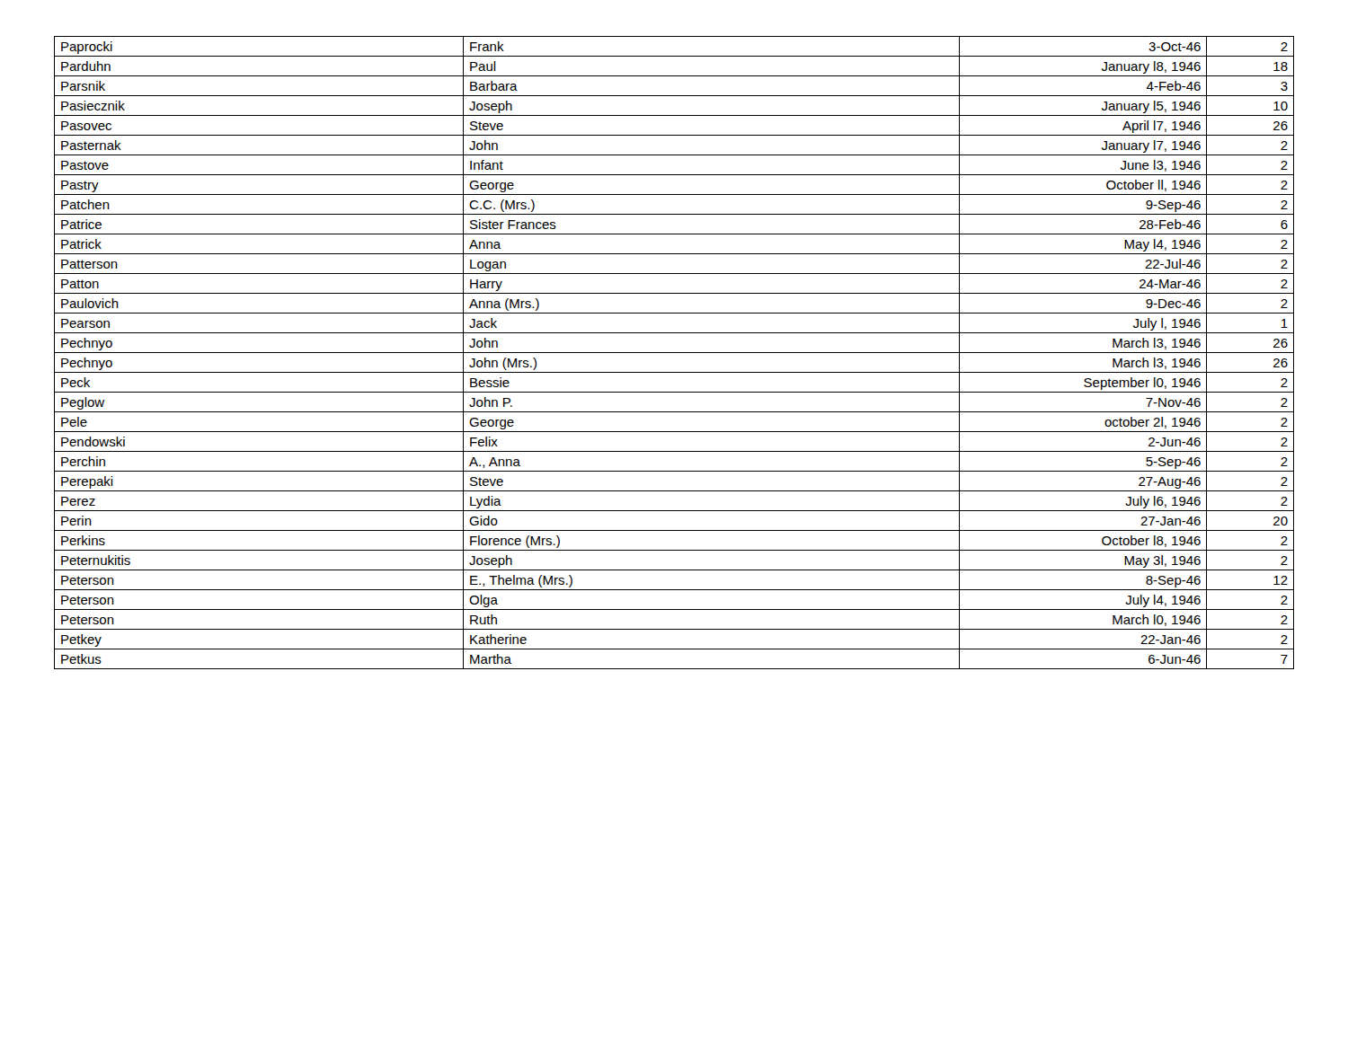| Paprocki | Frank | 3-Oct-46 | 2 |
| Parduhn | Paul | January l8, 1946 | 18 |
| Parsnik | Barbara | 4-Feb-46 | 3 |
| Pasiecznik | Joseph | January l5, 1946 | 10 |
| Pasovec | Steve | April l7, 1946 | 26 |
| Pasternak | John | January l7, 1946 | 2 |
| Pastove | Infant | June l3, 1946 | 2 |
| Pastry | George | October ll, 1946 | 2 |
| Patchen | C.C. (Mrs.) | 9-Sep-46 | 2 |
| Patrice | Sister Frances | 28-Feb-46 | 6 |
| Patrick | Anna | May l4, 1946 | 2 |
| Patterson | Logan | 22-Jul-46 | 2 |
| Patton | Harry | 24-Mar-46 | 2 |
| Paulovich | Anna (Mrs.) | 9-Dec-46 | 2 |
| Pearson | Jack | July l, 1946 | 1 |
| Pechnyo | John | March l3, 1946 | 26 |
| Pechnyo | John (Mrs.) | March l3, 1946 | 26 |
| Peck | Bessie | September l0, 1946 | 2 |
| Peglow | John P. | 7-Nov-46 | 2 |
| Pele | George | october 2l, 1946 | 2 |
| Pendowski | Felix | 2-Jun-46 | 2 |
| Perchin | A., Anna | 5-Sep-46 | 2 |
| Perepaki | Steve | 27-Aug-46 | 2 |
| Perez | Lydia | July l6, 1946 | 2 |
| Perin | Gido | 27-Jan-46 | 20 |
| Perkins | Florence (Mrs.) | October l8, 1946 | 2 |
| Peternukitis | Joseph | May 3l, 1946 | 2 |
| Peterson | E., Thelma (Mrs.) | 8-Sep-46 | 12 |
| Peterson | Olga | July l4, 1946 | 2 |
| Peterson | Ruth | March l0, 1946 | 2 |
| Petkey | Katherine | 22-Jan-46 | 2 |
| Petkus | Martha | 6-Jun-46 | 7 |